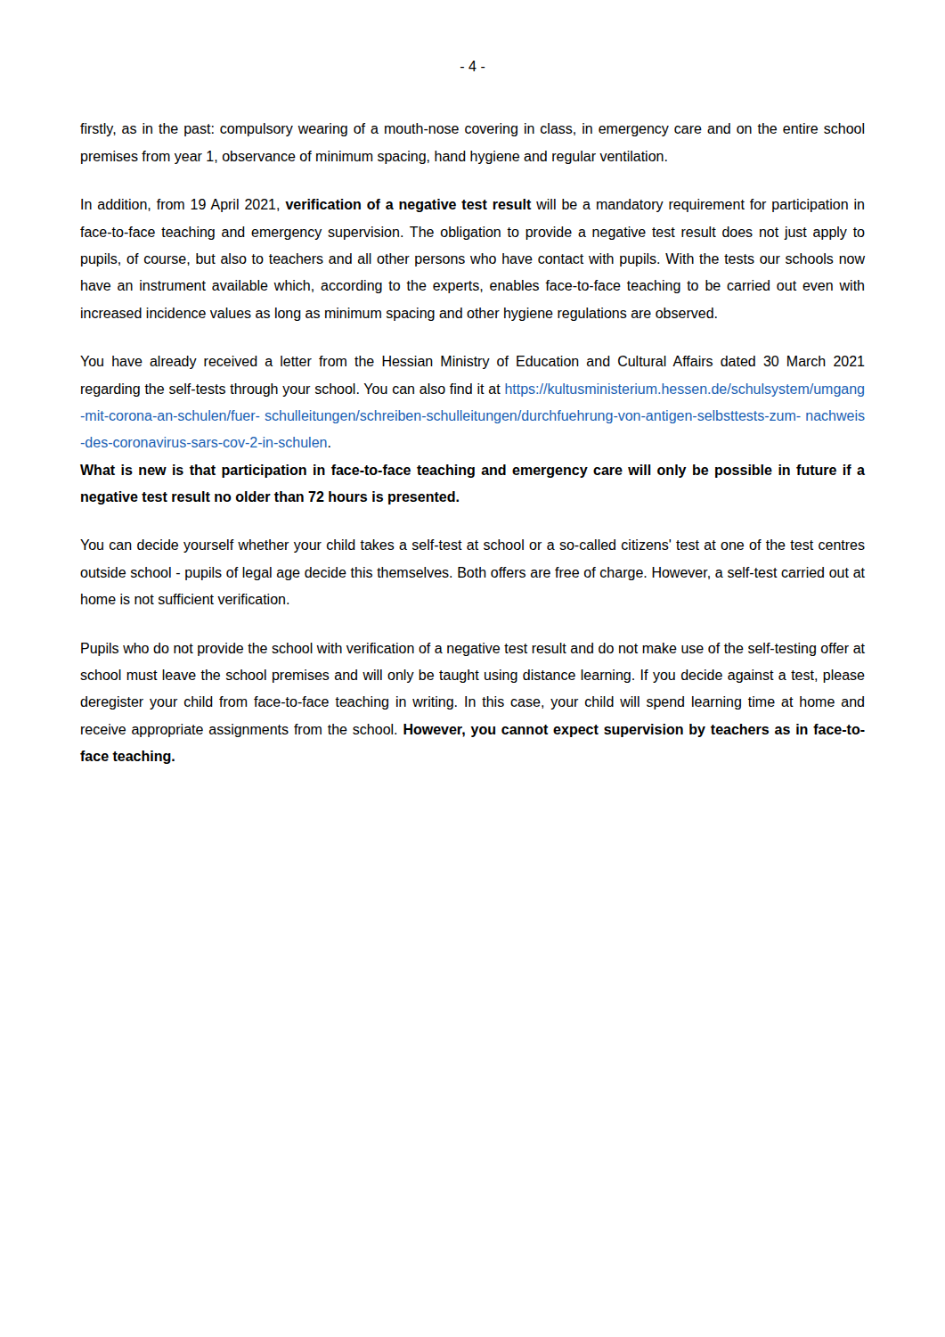- 4 -
firstly, as in the past: compulsory wearing of a mouth-nose covering in class, in emergency care and on the entire school premises from year 1, observance of minimum spacing, hand hygiene and regular ventilation.
In addition, from 19 April 2021, verification of a negative test result will be a mandatory requirement for participation in face-to-face teaching and emergency supervision. The obligation to provide a negative test result does not just apply to pupils, of course, but also to teachers and all other persons who have contact with pupils. With the tests our schools now have an instrument available which, according to the experts, enables face-to-face teaching to be carried out even with increased incidence values as long as minimum spacing and other hygiene regulations are observed.
You have already received a letter from the Hessian Ministry of Education and Cultural Affairs dated 30 March 2021 regarding the self-tests through your school. You can also find it at https://kultusministerium.hessen.de/schulsystem/umgang-mit-corona-an-schulen/fuer- schulleitungen/schreiben-schulleitungen/durchfuehrung-von-antigen-selbsttests-zum- nachweis-des-coronavirus-sars-cov-2-in-schulen.
What is new is that participation in face-to-face teaching and emergency care will only be possible in future if a negative test result no older than 72 hours is presented.
You can decide yourself whether your child takes a self-test at school or a so-called citizens' test at one of the test centres outside school - pupils of legal age decide this themselves. Both offers are free of charge. However, a self-test carried out at home is not sufficient verification.
Pupils who do not provide the school with verification of a negative test result and do not make use of the self-testing offer at school must leave the school premises and will only be taught using distance learning. If you decide against a test, please deregister your child from face-to-face teaching in writing. In this case, your child will spend learning time at home and receive appropriate assignments from the school. However, you cannot expect supervision by teachers as in face-to-face teaching.